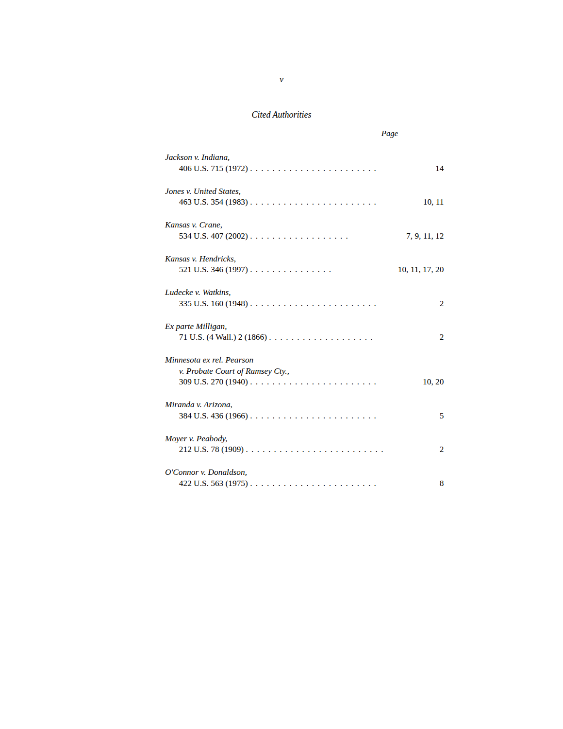v
Cited Authorities
Page
| Jackson v. Indiana, 406 U.S. 715 (1972) . . . . . . . . . . . . . . . . . . . . . . . | 14 |
| Jones v. United States, 463 U.S. 354 (1983) . . . . . . . . . . . . . . . . . . . . . . . | 10, 11 |
| Kansas v. Crane, 534 U.S. 407 (2002) . . . . . . . . . . . . . . . . . . | 7, 9, 11, 12 |
| Kansas v. Hendricks, 521 U.S. 346 (1997) . . . . . . . . . . . . . . . | 10, 11, 17, 20 |
| Ludecke v. Watkins, 335 U.S. 160 (1948) . . . . . . . . . . . . . . . . . . . . . . . | 2 |
| Ex parte Milligan, 71 U.S. (4 Wall.) 2 (1866) . . . . . . . . . . . . . . . . . . . | 2 |
| Minnesota ex rel. Pearson v. Probate Court of Ramsey Cty., 309 U.S. 270 (1940) . . . . . . . . . . . . . . . . . . . . . . . | 10, 20 |
| Miranda v. Arizona, 384 U.S. 436 (1966) . . . . . . . . . . . . . . . . . . . . . . . | 5 |
| Moyer v. Peabody, 212 U.S. 78 (1909) . . . . . . . . . . . . . . . . . . . . . . . . . | 2 |
| O'Connor v. Donaldson, 422 U.S. 563 (1975) . . . . . . . . . . . . . . . . . . . . . . . | 8 |